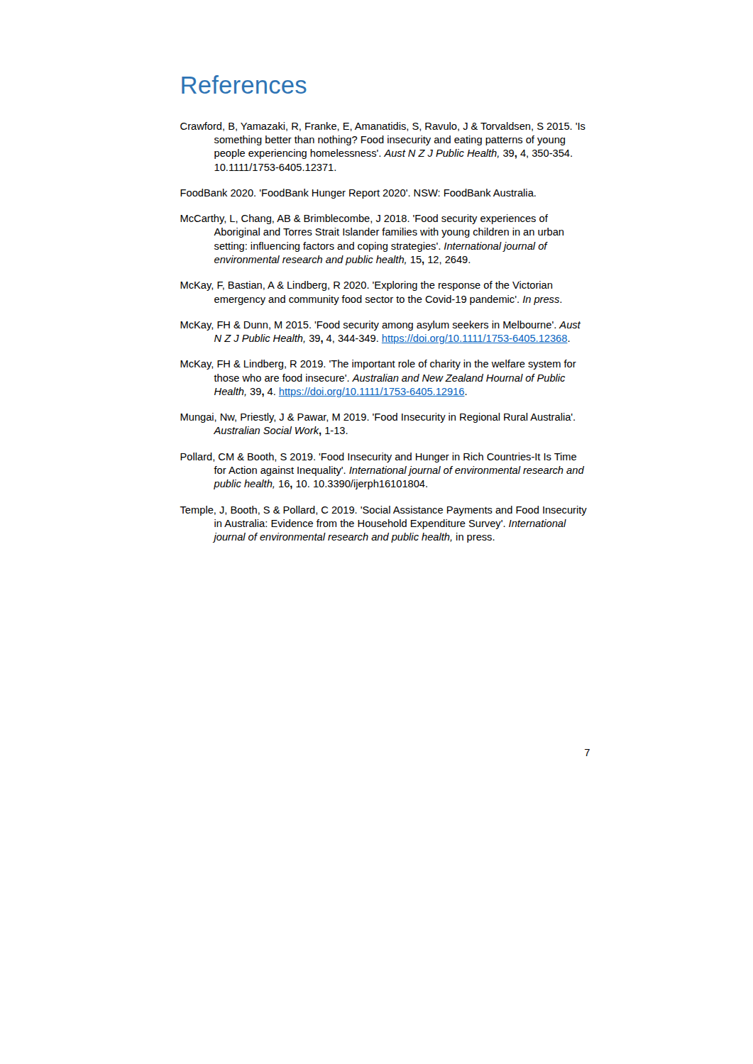References
Crawford, B, Yamazaki, R, Franke, E, Amanatidis, S, Ravulo, J & Torvaldsen, S 2015. 'Is something better than nothing? Food insecurity and eating patterns of young people experiencing homelessness'. Aust N Z J Public Health, 39, 4, 350-354. 10.1111/1753-6405.12371.
FoodBank 2020. 'FoodBank Hunger Report 2020'. NSW: FoodBank Australia.
McCarthy, L, Chang, AB & Brimblecombe, J 2018. 'Food security experiences of Aboriginal and Torres Strait Islander families with young children in an urban setting: influencing factors and coping strategies'. International journal of environmental research and public health, 15, 12, 2649.
McKay, F, Bastian, A & Lindberg, R 2020. 'Exploring the response of the Victorian emergency and community food sector to the Covid-19 pandemic'. In press.
McKay, FH & Dunn, M 2015. 'Food security among asylum seekers in Melbourne'. Aust N Z J Public Health, 39, 4, 344-349. https://doi.org/10.1111/1753-6405.12368.
McKay, FH & Lindberg, R 2019. 'The important role of charity in the welfare system for those who are food insecure'. Australian and New Zealand Hournal of Public Health, 39, 4. https://doi.org/10.1111/1753-6405.12916.
Mungai, Nw, Priestly, J & Pawar, M 2019. 'Food Insecurity in Regional Rural Australia'. Australian Social Work, 1-13.
Pollard, CM & Booth, S 2019. 'Food Insecurity and Hunger in Rich Countries-It Is Time for Action against Inequality'. International journal of environmental research and public health, 16, 10. 10.3390/ijerph16101804.
Temple, J, Booth, S & Pollard, C 2019. 'Social Assistance Payments and Food Insecurity in Australia: Evidence from the Household Expenditure Survey'. International journal of environmental research and public health, in press.
7